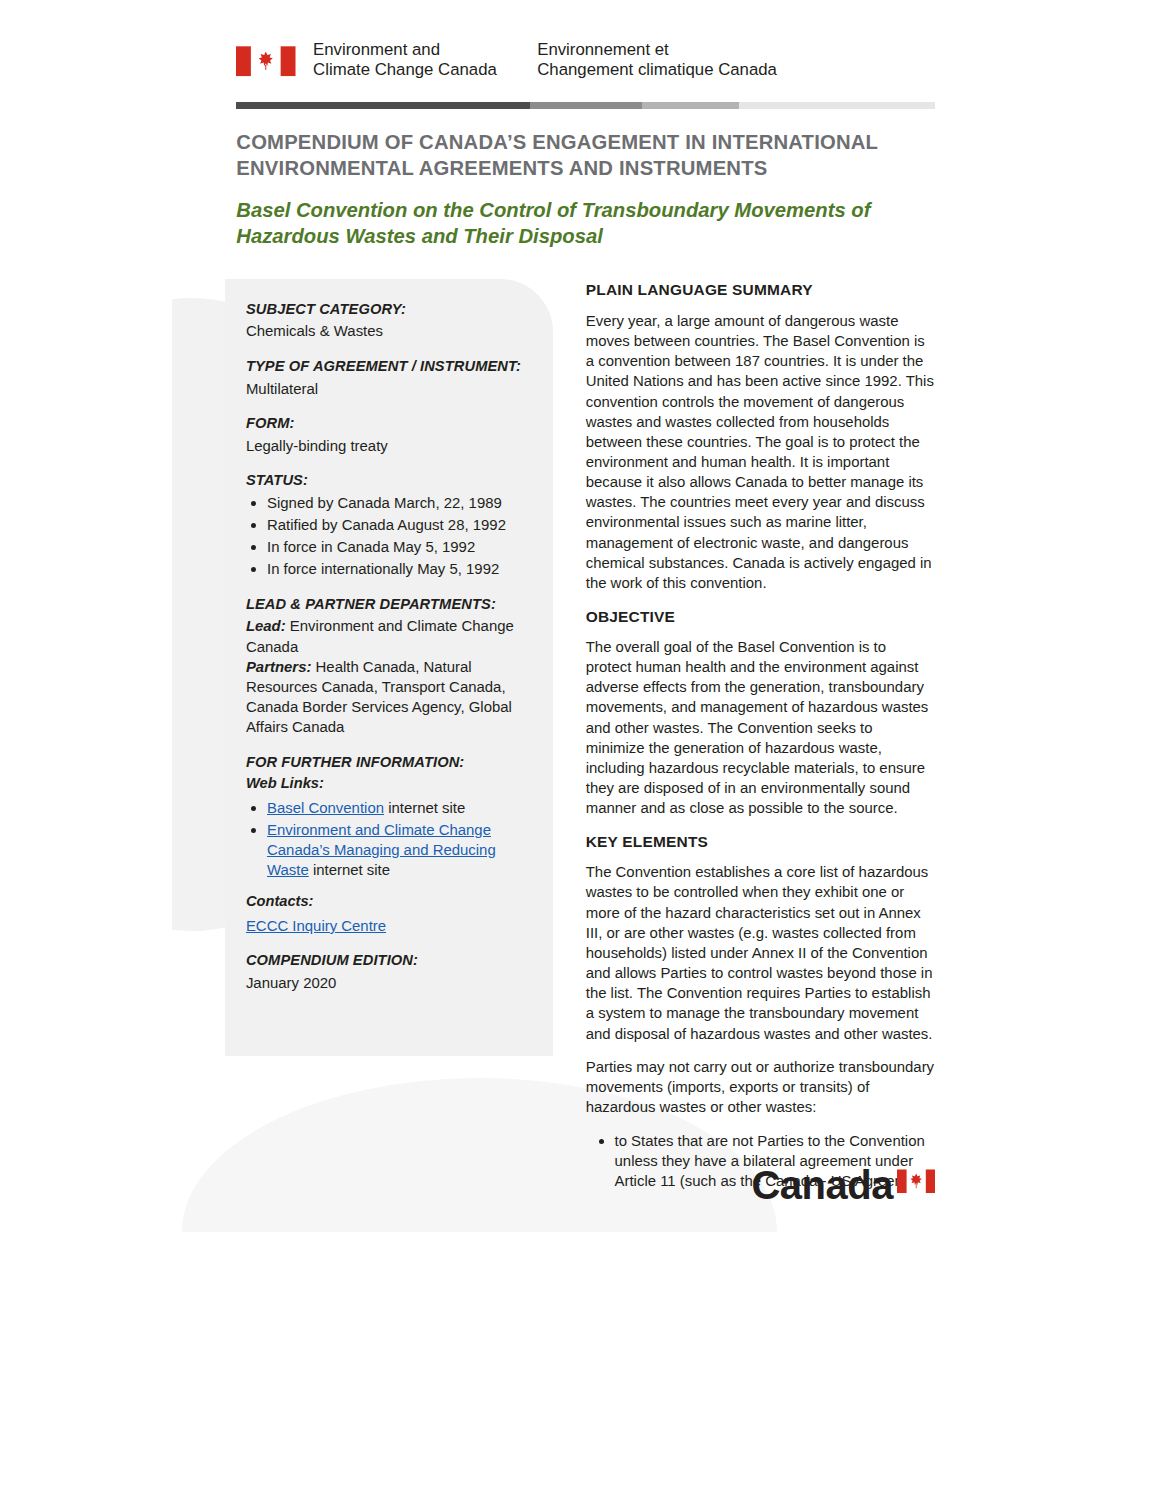Environment and
Climate Change Canada Environnement et
Changement climatique Canada
Compendium of Canada’s Engagement in International Environmental Agreements and Instruments
Basel Convention on the Control of Transboundary Movements of Hazardous Wastes and Their Disposal
Subject Category:
Chemicals & Wastes
Type of Agreement / Instrument:
Multilateral
Form:
Legally-binding treaty
Status:
Signed by Canada March, 22, 1989
Ratified by Canada August 28, 1992
In force in Canada May 5, 1992
In force internationally May 5, 1992
Lead & Partner Departments:
Lead: Environment and Climate Change Canada
Partners: Health Canada, Natural Resources Canada, Transport Canada, Canada Border Services Agency, Global Affairs Canada
For Further Information:
Web Links:
Basel Convention internet site
Environment and Climate Change Canada’s Managing and Reducing Waste internet site
Contacts:
ECCC Inquiry Centre
Compendium Edition:
January 2020
Plain Language Summary
Every year, a large amount of dangerous waste moves between countries. The Basel Convention is a convention between 187 countries. It is under the United Nations and has been active since 1992. This convention controls the movement of dangerous wastes and wastes collected from households between these countries. The goal is to protect the environment and human health. It is important because it also allows Canada to better manage its wastes. The countries meet every year and discuss environmental issues such as marine litter, management of electronic waste, and dangerous chemical substances. Canada is actively engaged in the work of this convention.
Objective
The overall goal of the Basel Convention is to protect human health and the environment against adverse effects from the generation, transboundary movements, and management of hazardous wastes and other wastes. The Convention seeks to minimize the generation of hazardous waste, including hazardous recyclable materials, to ensure they are disposed of in an environmentally sound manner and as close as possible to the source.
Key Elements
The Convention establishes a core list of hazardous wastes to be controlled when they exhibit one or more of the hazard characteristics set out in Annex III, or are other wastes (e.g. wastes collected from households) listed under Annex II of the Convention and allows Parties to control wastes beyond those in the list. The Convention requires Parties to establish a system to manage the transboundary movement and disposal of hazardous wastes and other wastes.
Parties may not carry out or authorize transboundary movements (imports, exports or transits) of hazardous wastes or other wastes:
to States that are not Parties to the Convention unless they have a bilateral agreement under Article 11 (such as the Canada - US Agreement
Canada